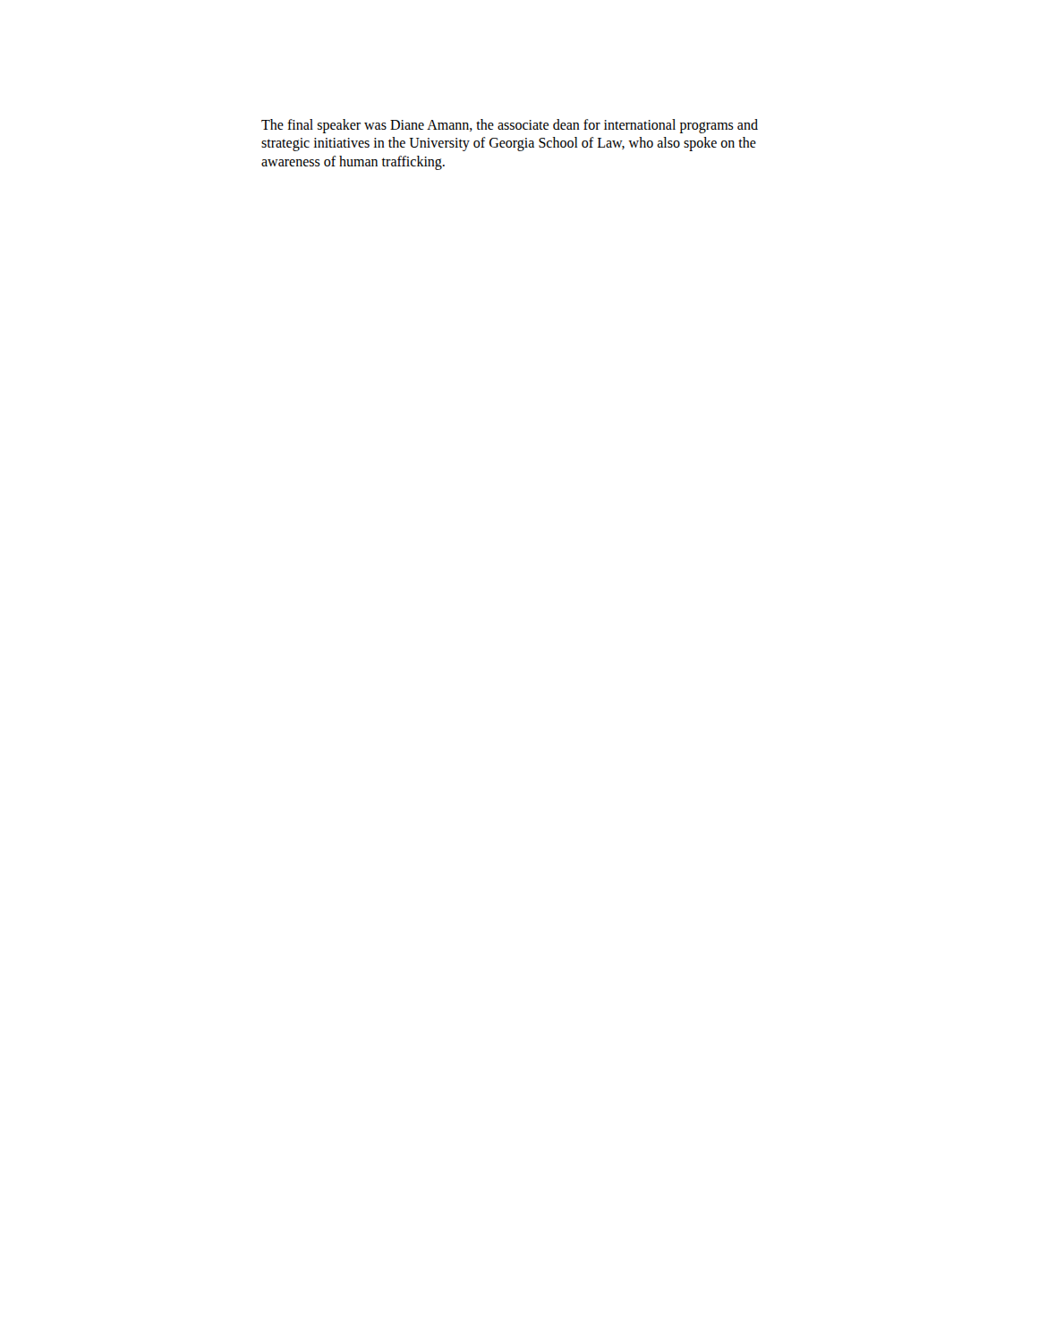The final speaker was Diane Amann, the associate dean for international programs and strategic initiatives in the University of Georgia School of Law, who also spoke on the awareness of human trafficking.